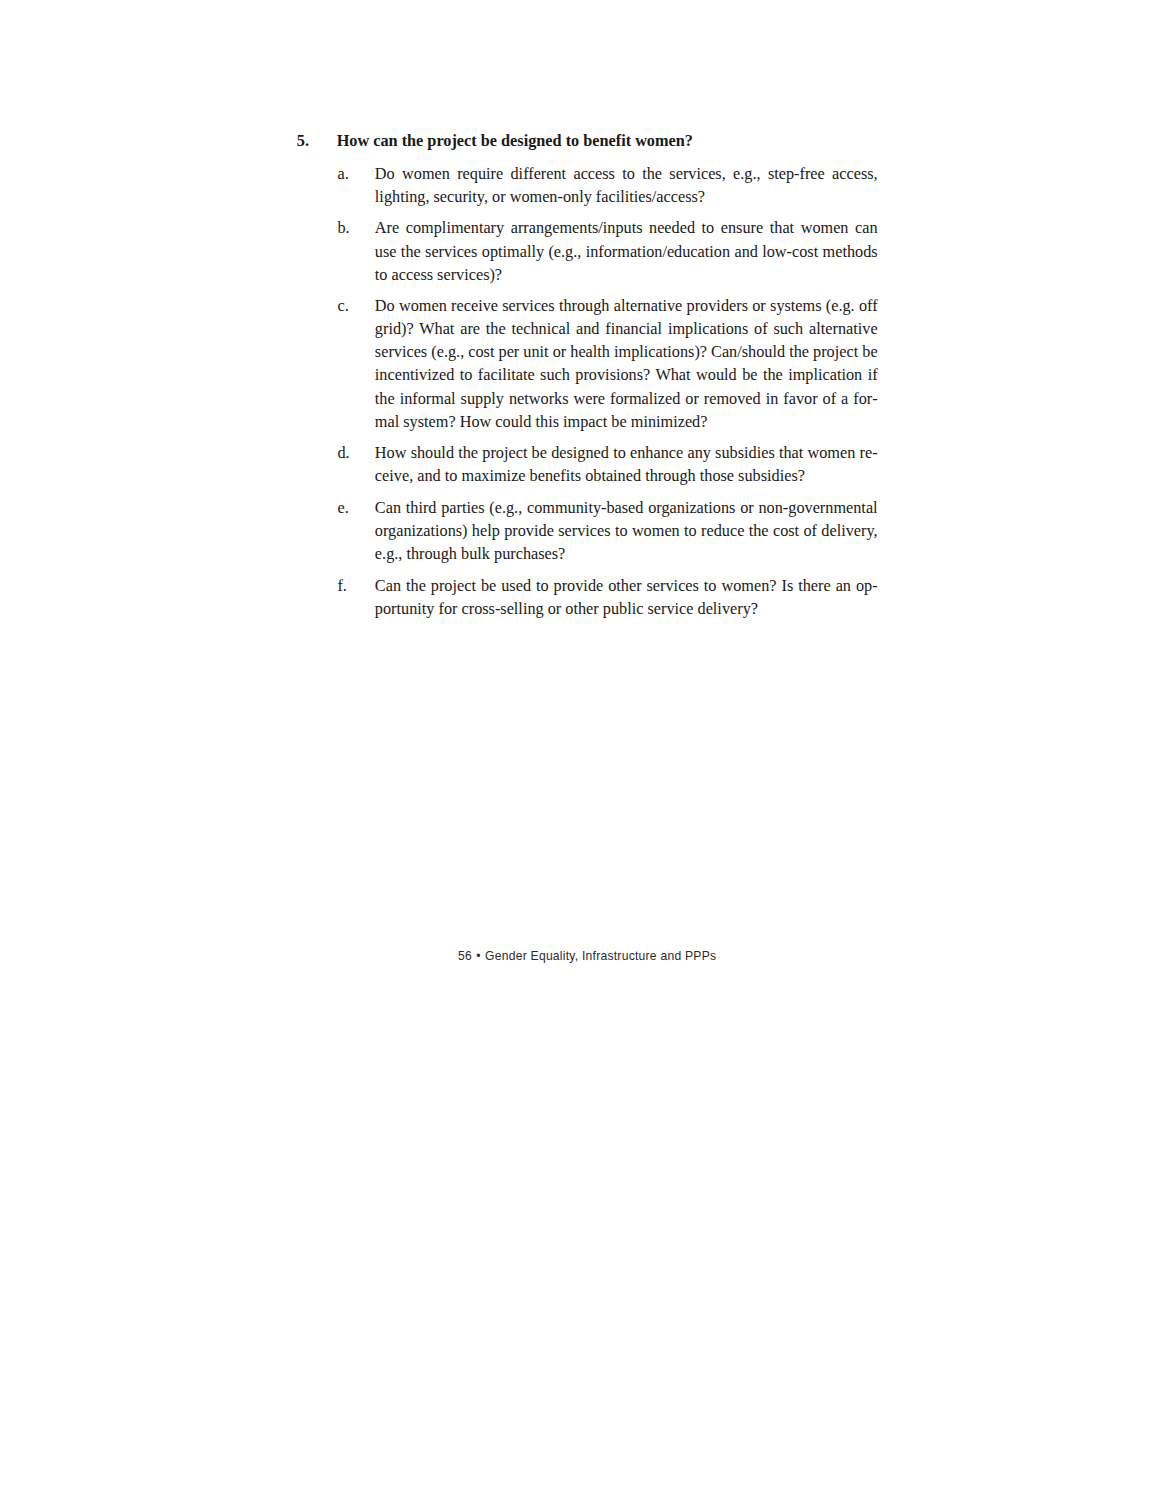5.
How can the project be designed to benefit women?
a. Do women require different access to the services, e.g., step-free access, lighting, security, or women-only facilities/access?
b. Are complimentary arrangements/inputs needed to ensure that women can use the services optimally (e.g., information/education and low-cost methods to access services)?
c. Do women receive services through alternative providers or systems (e.g. off grid)? What are the technical and financial implications of such alternative services (e.g., cost per unit or health implications)? Can/should the project be incentivized to facilitate such provisions? What would be the implication if the informal supply networks were formalized or removed in favor of a formal system? How could this impact be minimized?
d. How should the project be designed to enhance any subsidies that women receive, and to maximize benefits obtained through those subsidies?
e. Can third parties (e.g., community-based organizations or non-governmental organizations) help provide services to women to reduce the cost of delivery, e.g., through bulk purchases?
f. Can the project be used to provide other services to women? Is there an opportunity for cross-selling or other public service delivery?
56•Gender Equality, Infrastructure and PPPs